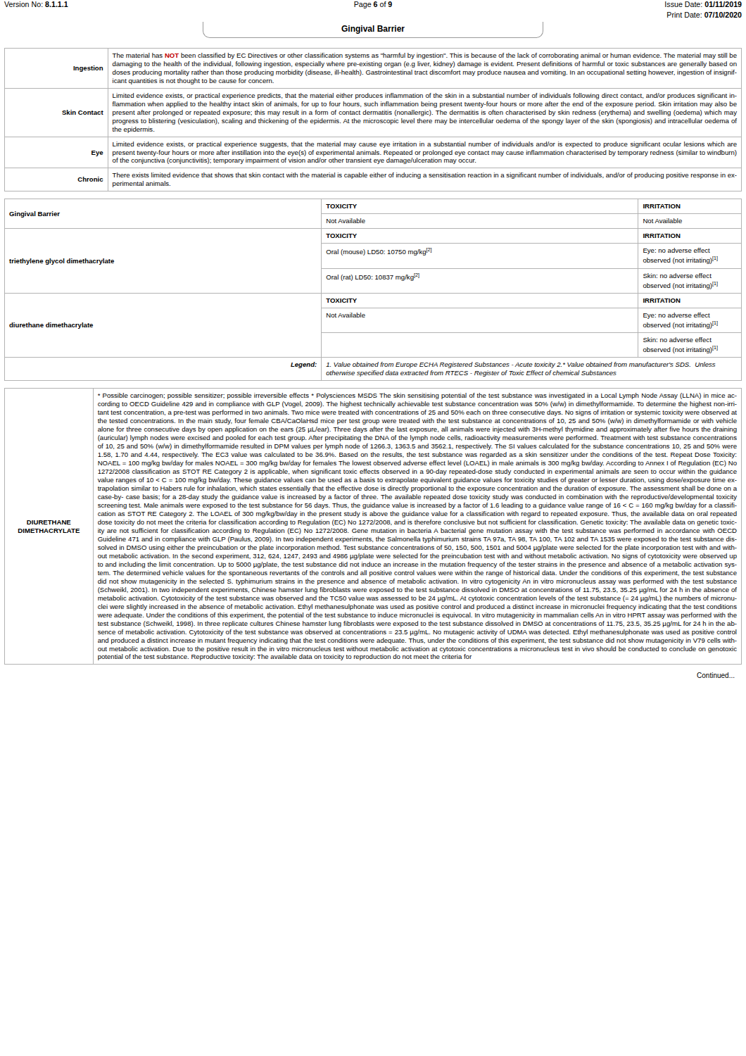Version No: 8.1.1.1
Page 6 of 9
Issue Date: 01/11/2019
Print Date: 07/10/2020
Gingival Barrier
| Ingestion | The material has NOT been classified by EC Directives or other classification systems as "harmful by ingestion". This is because of the lack of corroborating animal or human evidence. The material may still be damaging to the health of the individual, following ingestion, especially where pre-existing organ (e.g liver, kidney) damage is evident. Present definitions of harmful or toxic substances are generally based on doses producing mortality rather than those producing morbidity (disease, ill-health). Gastrointestinal tract discomfort may produce nausea and vomiting. In an occupational setting however, ingestion of insignificant quantities is not thought to be cause for concern. |
| Skin Contact | Limited evidence exists, or practical experience predicts, that the material either produces inflammation of the skin in a substantial number of individuals following direct contact, and/or produces significant inflammation when applied to the healthy intact skin of animals, for up to four hours, such inflammation being present twenty-four hours or more after the end of the exposure period. Skin irritation may also be present after prolonged or repeated exposure; this may result in a form of contact dermatitis (nonallergic). The dermatitis is often characterised by skin redness (erythema) and swelling (oedema) which may progress to blistering (vesiculation), scaling and thickening of the epidermis. At the microscopic level there may be intercellular oedema of the spongy layer of the skin (spongiosis) and intracellular oedema of the epidermis. |
| Eye | Limited evidence exists, or practical experience suggests, that the material may cause eye irritation in a substantial number of individuals and/or is expected to produce significant ocular lesions which are present twenty-four hours or more after instillation into the eye(s) of experimental animals. Repeated or prolonged eye contact may cause inflammation characterised by temporary redness (similar to windburn) of the conjunctiva (conjunctivitis); temporary impairment of vision and/or other transient eye damage/ulceration may occur. |
| Chronic | There exists limited evidence that shows that skin contact with the material is capable either of inducing a sensitisation reaction in a significant number of individuals, and/or of producing positive response in experimental animals. |
| Gingival Barrier | TOXICITY | IRRITATION |
| Not Available | Not Available |
| triethylene glycol dimethacrylate | TOXICITY | IRRITATION |
| Oral (mouse) LD50: 10750 mg/kg [2] | Eye: no adverse effect observed (not irritating) [1] |
| Oral (rat) LD50: 10837 mg/kg [2] | Skin: no adverse effect observed (not irritating) [1] |
| diurethane dimethacrylate | TOXICITY | IRRITATION |
| Not Available | Eye: no adverse effect observed (not irritating) [1] |
| | Skin: no adverse effect observed (not irritating) [1] |
| Legend: | 1. Value obtained from Europe ECHA Registered Substances - Acute toxicity 2.* Value obtained from manufacturer's SDS. Unless otherwise specified data extracted from RTECS - Register of Toxic Effect of chemical Substances |
| DIURETHANE DIMETHACRYLATE | * Possible carcinogen; possible sensitizer; possible irreversible effects * Polysciences MSDS The skin sensitising potential of the test substance was investigated in a Local Lymph Node Assay (LLNA) in mice according to OECD Guideline 429 and in compliance with GLP (Vogel, 2009). The highest technically achievable test substance concentration was 50% (w/w) in dimethylformamide. To determine the highest non-irritant test concentration, a pre-test was performed in two animals. Two mice were treated with concentrations of 25 and 50% each on three consecutive days. No signs of irritation or systemic toxicity were observed at the tested concentrations. In the main study, four female CBA/CaOlaHsd mice per test group were treated with the test substance at concentrations of 10, 25 and 50% (w/w) in dimethylformamide or with vehicle alone for three consecutive days by open application on the ears (25 µL/ear). Three days after the last exposure, all animals were injected with 3H-methyl thymidine and approximately after five hours the draining (auricular) lymph nodes were excised and pooled for each test group. After precipitating the DNA of the lymph node cells, radioactivity measurements were performed. Treatment with test substance concentrations of 10, 25 and 50% (w/w) in dimethylformamide resulted in DPM values per lymph node of 1266.3, 1363.5 and 3562.1, respectively. The SI values calculated for the substance concentrations 10, 25 and 50% were 1.58, 1.70 and 4.44, respectively. The EC3 value was calculated to be 36.9%. Based on the results, the test substance was regarded as a skin sensitizer under the conditions of the test. Repeat Dose Toxicity: NOAEL = 100 mg/kg bw/day for males NOAEL = 300 mg/kg bw/day for females The lowest observed adverse effect level (LOAEL) in male animals is 300 mg/kg bw/day. According to Annex I of Regulation (EC) No 1272/2008 classification as STOT RE Category 2 is applicable, when significant toxic effects observed in a 90-day repeated-dose study conducted in experimental animals are seen to occur within the guidance value ranges of 10 < C = 100 mg/kg bw/day. These guidance values can be used as a basis to extrapolate equivalent guidance values for toxicity studies of greater or lesser duration, using dose/exposure time extrapolation similar to Habers rule for inhalation, which states essentially that the effective dose is directly proportional to the exposure concentration and the duration of exposure. The assessment shall be done on a case-by- case basis; for a 28-day study the guidance value is increased by a factor of three. The available repeated dose toxicity study was conducted in combination with the reproductive/developmental toxicity screening test. Male animals were exposed to the test substance for 56 days. Thus, the guidance value is increased by a factor of 1.6 leading to a guidance value range of 16 < C = 160 mg/kg bw/day for a classification as STOT RE Category 2. The LOAEL of 300 mg/kg/bw/day in the present study is above the guidance value for a classification with regard to repeated exposure. Thus, the available data on oral repeated dose toxicity do not meet the criteria for classification according to Regulation (EC) No 1272/2008, and is therefore conclusive but not sufficient for classification. Genetic toxicity: The available data on genetic toxicity are not sufficient for classification according to Regulation (EC) No 1272/2008. Gene mutation in bacteria A bacterial gene mutation assay with the test substance was performed in accordance with OECD Guideline 471 and in compliance with GLP (Paulus, 2009). In two independent experiments, the Salmonella typhimurium strains TA 97a, TA 98, TA 100, TA 102 and TA 1535 were exposed to the test substance dissolved in DMSO using either the preincubation or the plate incorporation method. Test substance concentrations of 50, 150, 500, 1501 and 5004 µg/plate were selected for the plate incorporation test with and without metabolic activation. In the second experiment, 312, 624, 1247, 2493 and 4986 µg/plate were selected for the preincubation test with and without metabolic activation. No signs of cytotoxicity were observed up to and including the limit concentration. Up to 5000 µg/plate, the test substance did not induce an increase in the mutation frequency of the tester strains in the presence and absence of a metabolic activation system. The determined vehicle values for the spontaneous revertants of the controls and all positive control values were within the range of historical data. Under the conditions of this experiment, the test substance did not show mutagenicity in the selected S. typhimurium strains in the presence and absence of metabolic activation. In vitro cytogenicity An in vitro micronucleus assay was performed with the test substance (Schweikl, 2001). In two independent experiments, Chinese hamster lung fibroblasts were exposed to the test substance dissolved in DMSO at concentrations of 11.75, 23.5, 35.25 µg/mL for 24 h in the absence of metabolic activation. Cytotoxicity of the test substance was observed and the TC50 value was assessed to be 24 µg/mL. At cytotoxic concentration levels of the test substance (= 24 µg/mL) the numbers of micronuclei were slightly increased in the absence of metabolic activation. Ethyl methanesulphonate was used as positive control and produced a distinct increase in micronuclei frequency indicating that the test conditions were adequate. Under the conditions of this experiment, the potential of the test substance to induce micronuclei is equivocal. In vitro mutagenicity in mammalian cells An in vitro HPRT assay was performed with the test substance (Schweikl, 1998). In three replicate cultures Chinese hamster lung fibroblasts were exposed to the test substance dissolved in DMSO at concentrations of 11.75, 23.5, 35.25 µg/mL for 24 h in the absence of metabolic activation. Cytotoxicity of the test substance was observed at concentrations = 23.5 µg/mL. No mutagenic activity of UDMA was detected. Ethyl methanesulphonate was used as positive control and produced a distinct increase in mutant frequency indicating that the test conditions were adequate. Thus, under the conditions of this experiment, the test substance did not show mutagenicity in V79 cells without metabolic activation. Due to the positive result in the in vitro micronucleus test without metabolic activation at cytotoxic concentrations a micronucleus test in vivo should be conducted to conclude on genotoxic potential of the test substance. Reproductive toxicity: The available data on toxicity to reproduction do not meet the criteria for |
Continued...